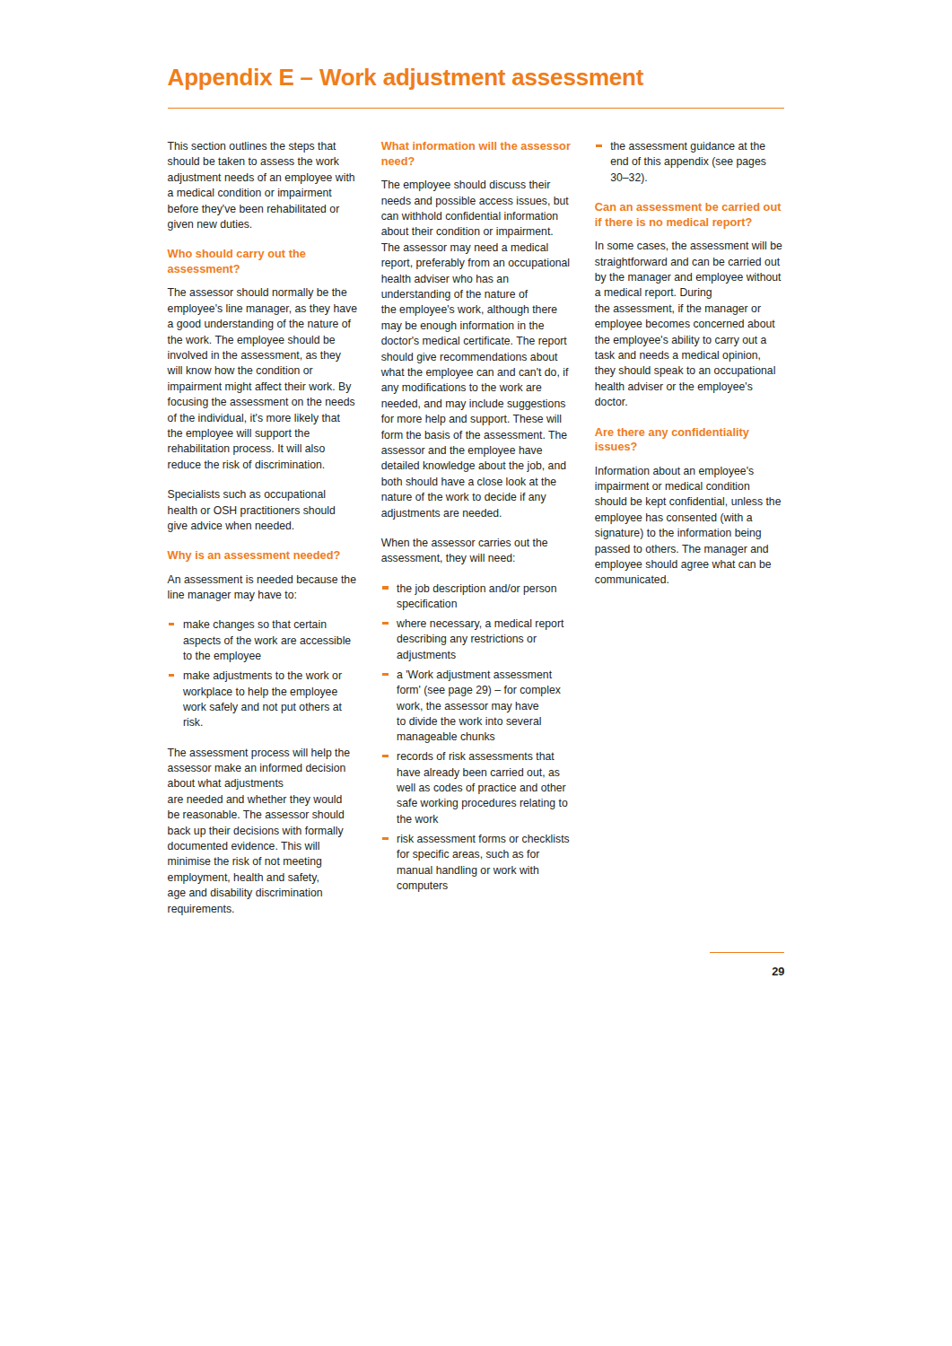Appendix E – Work adjustment assessment
This section outlines the steps that should be taken to assess the work adjustment needs of an employee with a medical condition or impairment before they've been rehabilitated or given new duties.
Who should carry out the assessment?
The assessor should normally be the employee's line manager, as they have a good understanding of the nature of the work. The employee should be involved in the assessment, as they will know how the condition or impairment might affect their work. By focusing the assessment on the needs of the individual, it's more likely that the employee will support the rehabilitation process. It will also reduce the risk of discrimination.
Specialists such as occupational health or OSH practitioners should give advice when needed.
Why is an assessment needed?
An assessment is needed because the line manager may have to:
make changes so that certain aspects of the work are accessible to the employee
make adjustments to the work or workplace to help the employee work safely and not put others at risk.
The assessment process will help the assessor make an informed decision about what adjustments
are needed and whether they would be reasonable. The assessor should back up their decisions with formally documented evidence. This will minimise the risk of not meeting employment, health and safety,
age and disability discrimination requirements.
What information will the assessor need?
The employee should discuss their needs and possible access issues, but can withhold confidential information about their condition or impairment. The assessor may need a medical report, preferably from an occupational health adviser who has an understanding of the nature of
the employee's work, although there may be enough information in the doctor's medical certificate. The report should give recommendations about what the employee can and can't do, if any modifications to the work are needed, and may include suggestions for more help and support. These will form the basis of the assessment. The assessor and the employee have detailed knowledge about the job, and both should have a close look at the nature of the work to decide if any adjustments are needed.
When the assessor carries out the assessment, they will need:
the job description and/or person specification
where necessary, a medical report describing any restrictions or adjustments
a 'Work adjustment assessment form' (see page 29) – for complex work, the assessor may have
to divide the work into several manageable chunks
records of risk assessments that have already been carried out, as well as codes of practice and other safe working procedures relating to the work
risk assessment forms or checklists for specific areas, such as for manual handling or work with computers
the assessment guidance at the end of this appendix (see pages 30–32).
Can an assessment be carried out if there is no medical report?
In some cases, the assessment will be straightforward and can be carried out by the manager and employee without a medical report. During
the assessment, if the manager or employee becomes concerned about the employee's ability to carry out a task and needs a medical opinion, they should speak to an occupational health adviser or the employee's doctor.
Are there any confidentiality issues?
Information about an employee's impairment or medical condition should be kept confidential, unless the employee has consented (with a signature) to the information being passed to others. The manager and employee should agree what can be communicated.
29